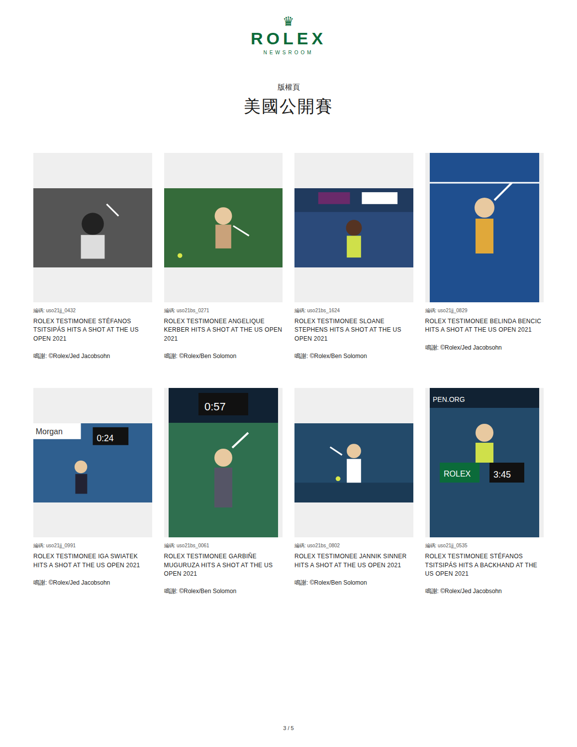♛
ROLEX
NEWSROOM
版權頁
美國公開賽
編碼: uso21jj_0432
Rolex Testimonee Stéfanos Tsitsipás hits a shot at the US Open 2021
鳴謝: ©Rolex/Jed Jacobsohn
編碼: uso21bs_0271
Rolex Testimonee Angelique Kerber hits a shot at the US Open 2021
鳴謝: ©Rolex/Ben Solomon
編碼: uso21bs_1624
Rolex Testimonee Sloane Stephens hits a shot at the US Open 2021
鳴謝: ©Rolex/Ben Solomon
編碼: uso21jj_0829
Rolex Testimonee Belinda Bencic hits a shot at the US Open 2021
鳴謝: ©Rolex/Jed Jacobsohn
編碼: uso21jj_0991
Rolex Testimonee Iga Swiatek hits a shot at the US Open 2021
鳴謝: ©Rolex/Jed Jacobsohn
編碼: uso21bs_0061
Rolex Testimonee Garbiñe Muguruza hits a shot at the US Open 2021
鳴謝: ©Rolex/Ben Solomon
編碼: uso21bs_0802
Rolex Testimonee Jannik Sinner hits a shot at the US Open 2021
鳴謝: ©Rolex/Ben Solomon
編碼: uso21jj_0535
Rolex Testimonee Stéfanos Tsitsipás hits a backhand at the US Open 2021
鳴謝: ©Rolex/Jed Jacobsohn
3 / 5